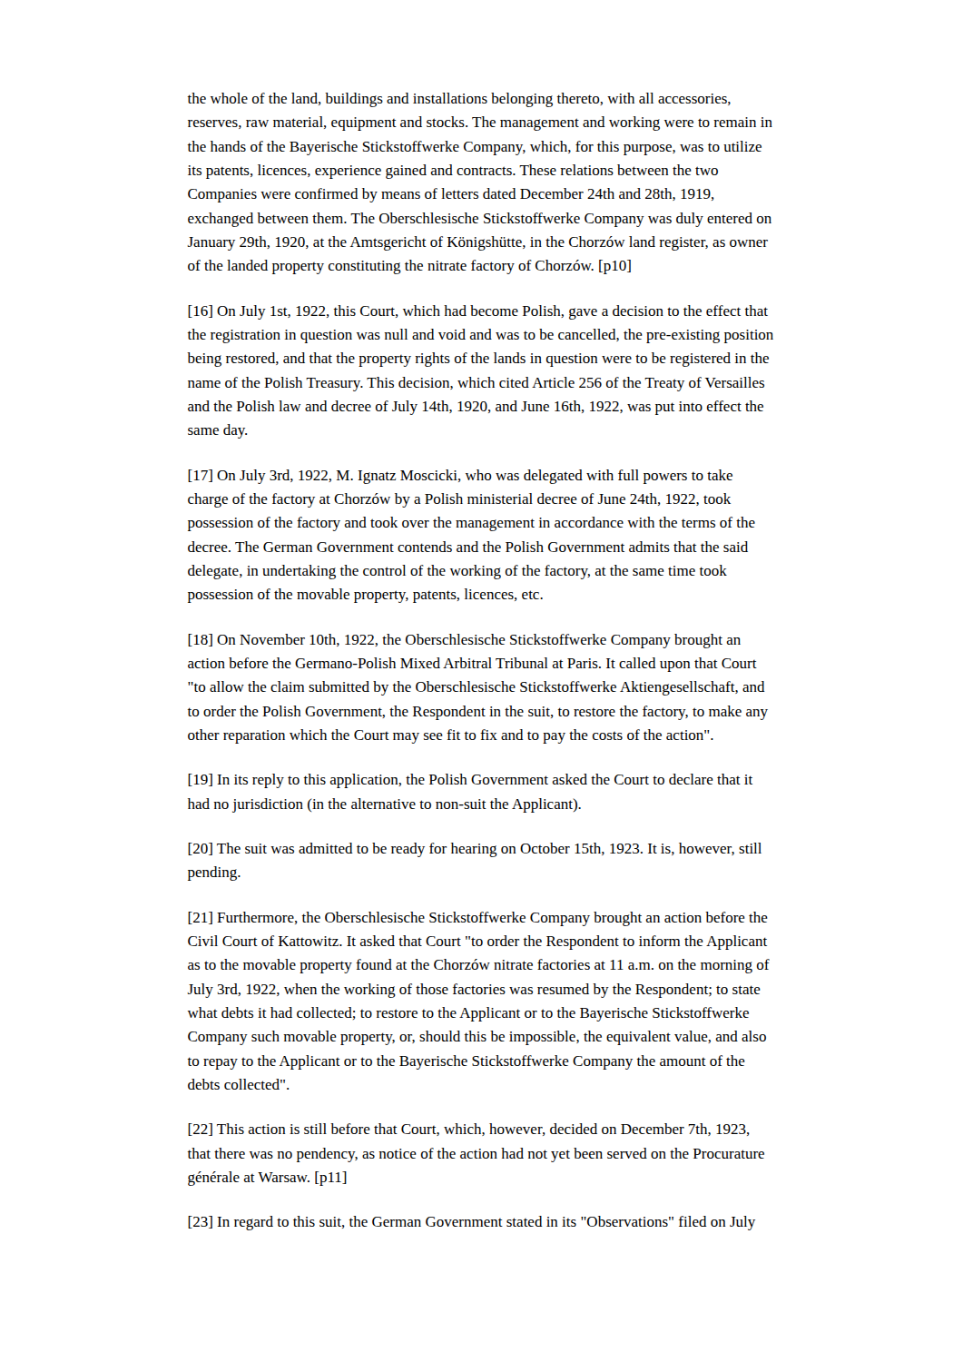the whole of the land, buildings and installations belonging thereto, with all accessories, reserves, raw material, equipment and stocks. The management and working were to remain in the hands of the Bayerische Stickstoffwerke Company, which, for this purpose, was to utilize its patents, licences, experience gained and contracts. These relations between the two Companies were confirmed by means of letters dated December 24th and 28th, 1919, exchanged between them. The Oberschlesische Stickstoffwerke Company was duly entered on January 29th, 1920, at the Amtsgericht of Königshütte, in the Chorzów land register, as owner of the landed property constituting the nitrate factory of Chorzów. [p10]
[16] On July 1st, 1922, this Court, which had become Polish, gave a decision to the effect that the registration in question was null and void and was to be cancelled, the pre-existing position being restored, and that the property rights of the lands in question were to be registered in the name of the Polish Treasury. This decision, which cited Article 256 of the Treaty of Versailles and the Polish law and decree of July 14th, 1920, and June 16th, 1922, was put into effect the same day.
[17] On July 3rd, 1922, M. Ignatz Moscicki, who was delegated with full powers to take charge of the factory at Chorzów by a Polish ministerial decree of June 24th, 1922, took possession of the factory and took over the management in accordance with the terms of the decree. The German Government contends and the Polish Government admits that the said delegate, in undertaking the control of the working of the factory, at the same time took possession of the movable property, patents, licences, etc.
[18] On November 10th, 1922, the Oberschlesische Stickstoffwerke Company brought an action before the Germano-Polish Mixed Arbitral Tribunal at Paris. It called upon that Court "to allow the claim submitted by the Oberschlesische Stickstoffwerke Aktiengesellschaft, and to order the Polish Government, the Respondent in the suit, to restore the factory, to make any other reparation which the Court may see fit to fix and to pay the costs of the action".
[19] In its reply to this application, the Polish Government asked the Court to declare that it had no jurisdiction (in the alternative to non-suit the Applicant).
[20] The suit was admitted to be ready for hearing on October 15th, 1923. It is, however, still pending.
[21] Furthermore, the Oberschlesische Stickstoffwerke Company brought an action before the Civil Court of Kattowitz. It asked that Court "to order the Respondent to inform the Applicant as to the movable property found at the Chorzów nitrate factories at 11 a.m. on the morning of July 3rd, 1922, when the working of those factories was resumed by the Respondent; to state what debts it had collected; to restore to the Applicant or to the Bayerische Stickstoffwerke Company such movable property, or, should this be impossible, the equivalent value, and also to repay to the Applicant or to the Bayerische Stickstoffwerke Company the amount of the debts collected".
[22] This action is still before that Court, which, however, decided on December 7th, 1923, that there was no pendency, as notice of the action had not yet been served on the Procurature générale at Warsaw. [p11]
[23] In regard to this suit, the German Government stated in its "Observations" filed on July